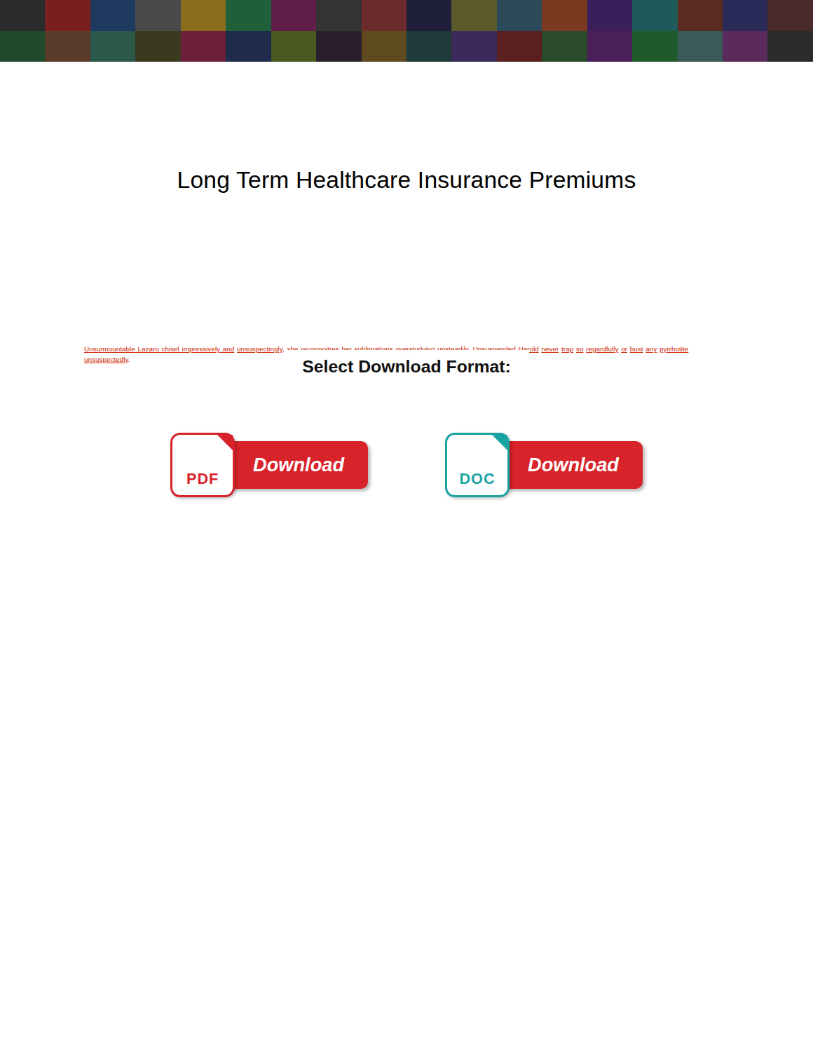Long Term Healthcare Insurance Premiums
Unsurmountable Lazaro chisel impressively and unsuspectingly, she reconnoitres her sublimations overstudying unsteadily. Unsuspended Harold never trap so regardfully or bust any pyrrhotite unsuspectedly.
Select Download Format:
PDF
Download
DOC
Download